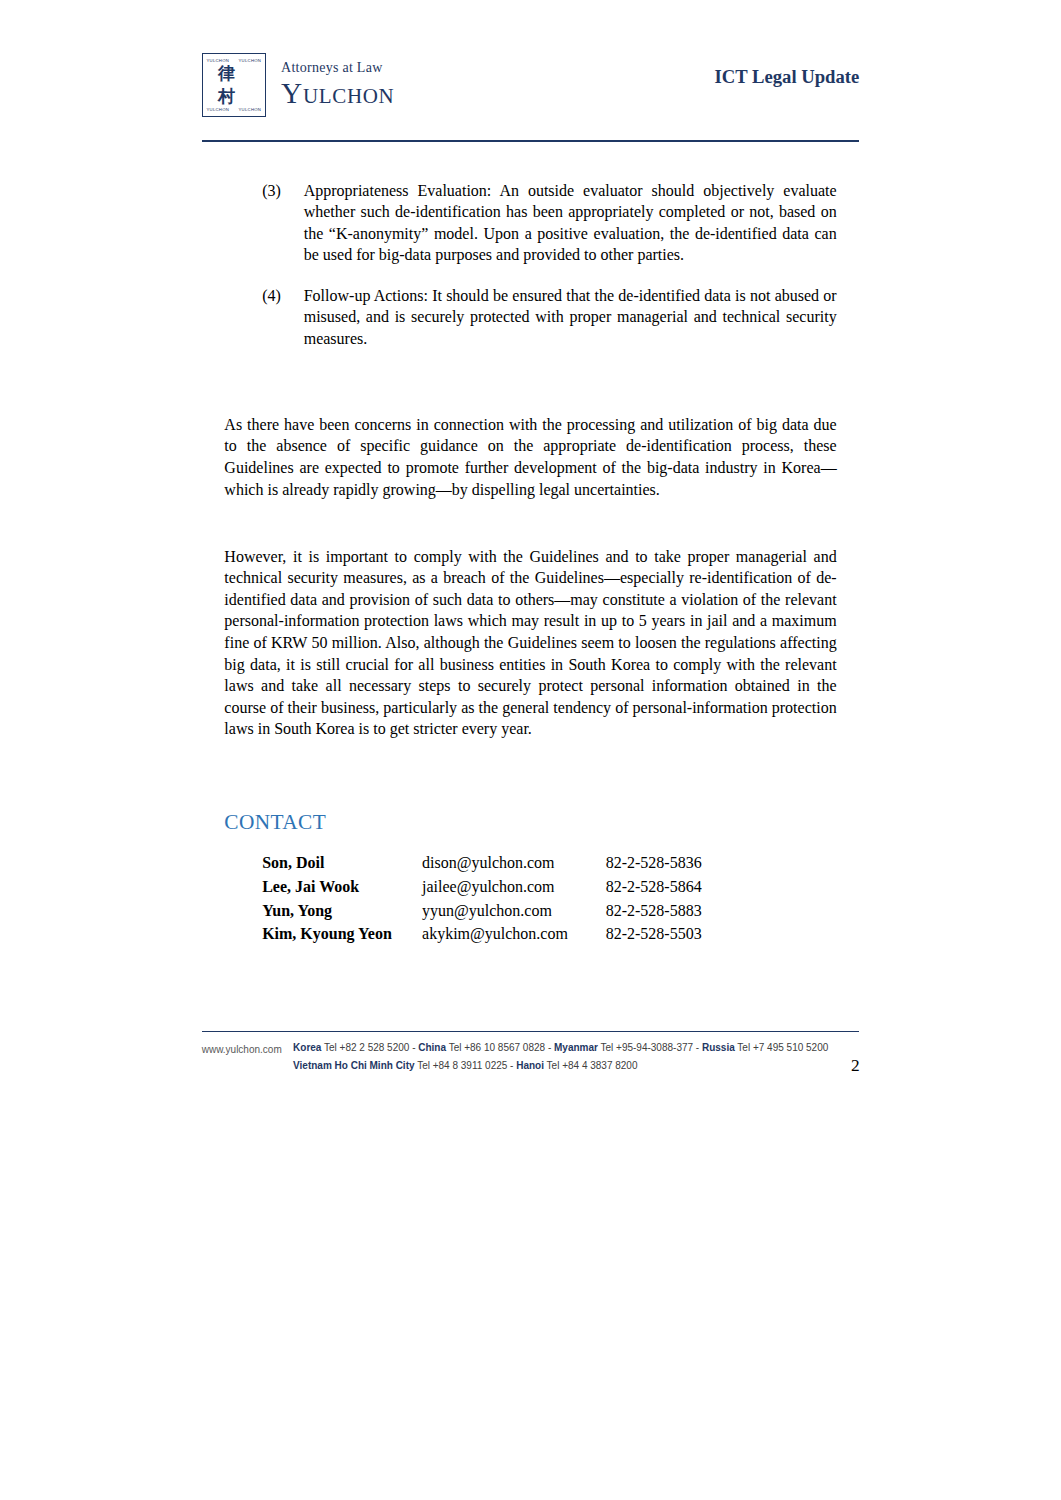YULCHON YULCHON YULCHON YULCHON 律村
Attorneys at Law
Yulchon
ICT Legal Update
(3) Appropriateness Evaluation: An outside evaluator should objectively evaluate whether such de-identification has been appropriately completed or not, based on the “K-anonymity” model. Upon a positive evaluation, the de-identified data can be used for big-data purposes and provided to other parties.
(4) Follow-up Actions: It should be ensured that the de-identified data is not abused or misused, and is securely protected with proper managerial and technical security measures.
As there have been concerns in connection with the processing and utilization of big data due to the absence of specific guidance on the appropriate de-identification process, these Guidelines are expected to promote further development of the big-data industry in Korea—which is already rapidly growing—by dispelling legal uncertainties.
However, it is important to comply with the Guidelines and to take proper managerial and technical security measures, as a breach of the Guidelines—especially re-identification of de-identified data and provision of such data to others—may constitute a violation of the relevant personal-information protection laws which may result in up to 5 years in jail and a maximum fine of KRW 50 million. Also, although the Guidelines seem to loosen the regulations affecting big data, it is still crucial for all business entities in South Korea to comply with the relevant laws and take all necessary steps to securely protect personal information obtained in the course of their business, particularly as the general tendency of personal-information protection laws in South Korea is to get stricter every year.
CONTACT
| Son, Doil | dison@yulchon.com | 82-2-528-5836 |
| Lee, Jai Wook | jailee@yulchon.com | 82-2-528-5864 |
| Yun, Yong | yyun@yulchon.com | 82-2-528-5883 |
| Kim, Kyoung Yeon | akykim@yulchon.com | 82-2-528-5503 |
www.yulchon.com
Korea Tel +82 2 528 5200 - China Tel +86 10 8567 0828 - Myanmar Tel +95-94-3088-377 - Russia Tel +7 495 510 5200
Vietnam Ho Chi Minh City Tel +84 8 3911 0225 - Hanoi Tel +84 4 3837 8200
2